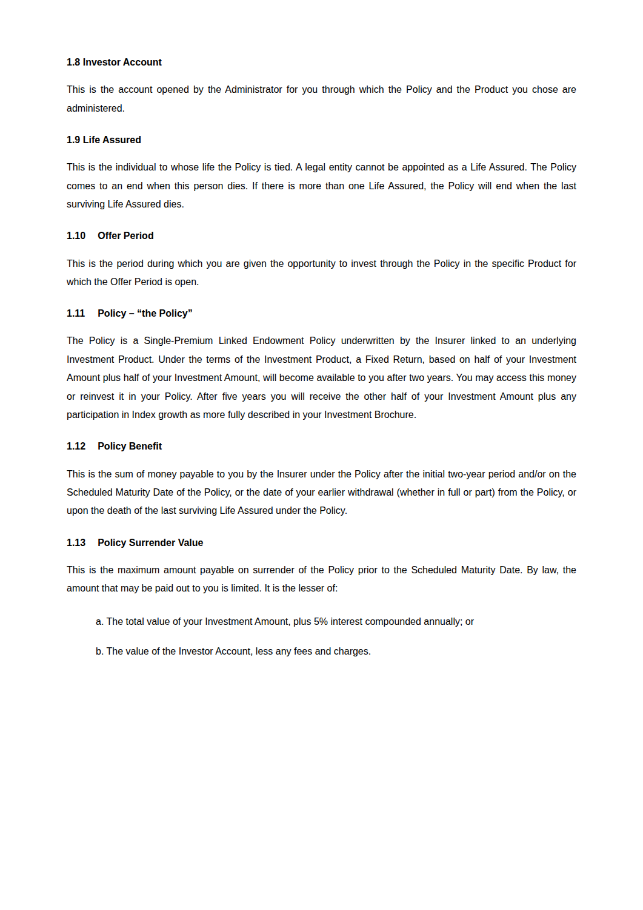1.8 Investor Account
This is the account opened by the Administrator for you through which the Policy and the Product you chose are administered.
1.9 Life Assured
This is the individual to whose life the Policy is tied. A legal entity cannot be appointed as a Life Assured. The Policy comes to an end when this person dies. If there is more than one Life Assured, the Policy will end when the last surviving Life Assured dies.
1.10 Offer Period
This is the period during which you are given the opportunity to invest through the Policy in the specific Product for which the Offer Period is open.
1.11 Policy – “the Policy”
The Policy is a Single-Premium Linked Endowment Policy underwritten by the Insurer linked to an underlying Investment Product. Under the terms of the Investment Product, a Fixed Return, based on half of your Investment Amount plus half of your Investment Amount, will become available to you after two years. You may access this money or reinvest it in your Policy. After five years you will receive the other half of your Investment Amount plus any participation in Index growth as more fully described in your Investment Brochure.
1.12 Policy Benefit
This is the sum of money payable to you by the Insurer under the Policy after the initial two-year period and/or on the Scheduled Maturity Date of the Policy, or the date of your earlier withdrawal (whether in full or part) from the Policy, or upon the death of the last surviving Life Assured under the Policy.
1.13 Policy Surrender Value
This is the maximum amount payable on surrender of the Policy prior to the Scheduled Maturity Date. By law, the amount that may be paid out to you is limited. It is the lesser of:
a. The total value of your Investment Amount, plus 5% interest compounded annually; or
b. The value of the Investor Account, less any fees and charges.